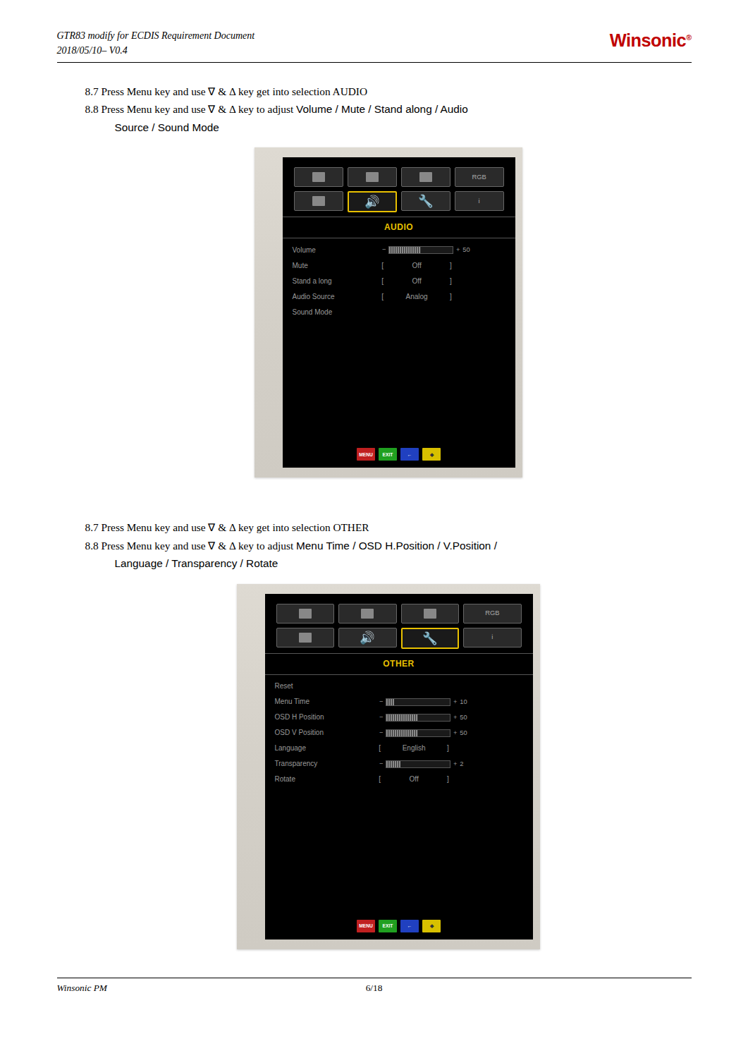GTR83 modify for ECDIS Requirement Document
2018/05/10– V0.4
Winsonic®
8.7 Press Menu key and use ∇ & Δ key get into selection AUDIO
8.8 Press Menu key and use ∇ & Δ key to adjust Volume / Mute / Stand along / Audio
Source / Sound Mode
RGB
🔊
🔧
i
AUDIO
Volume
−
+ 50
Mute
[ Off ]
Stand a long
[ Off ]
Audio Source
[ Analog ]
Sound Mode
MENU
EXIT
←
◆
8.7 Press Menu key and use ∇ & Δ key get into selection OTHER
8.8 Press Menu key and use ∇ & Δ key to adjust Menu Time / OSD H.Position / V.Position /
Language / Transparency / Rotate
RGB
🔊
🔧
i
OTHER
Reset
Menu Time
−
+ 10
OSD H Position
−
+ 50
OSD V Position
−
+ 50
Language
[ English ]
Transparency
−
+ 2
Rotate
[ Off ]
MENU
EXIT
←
◆
Winsonic PM
6/18